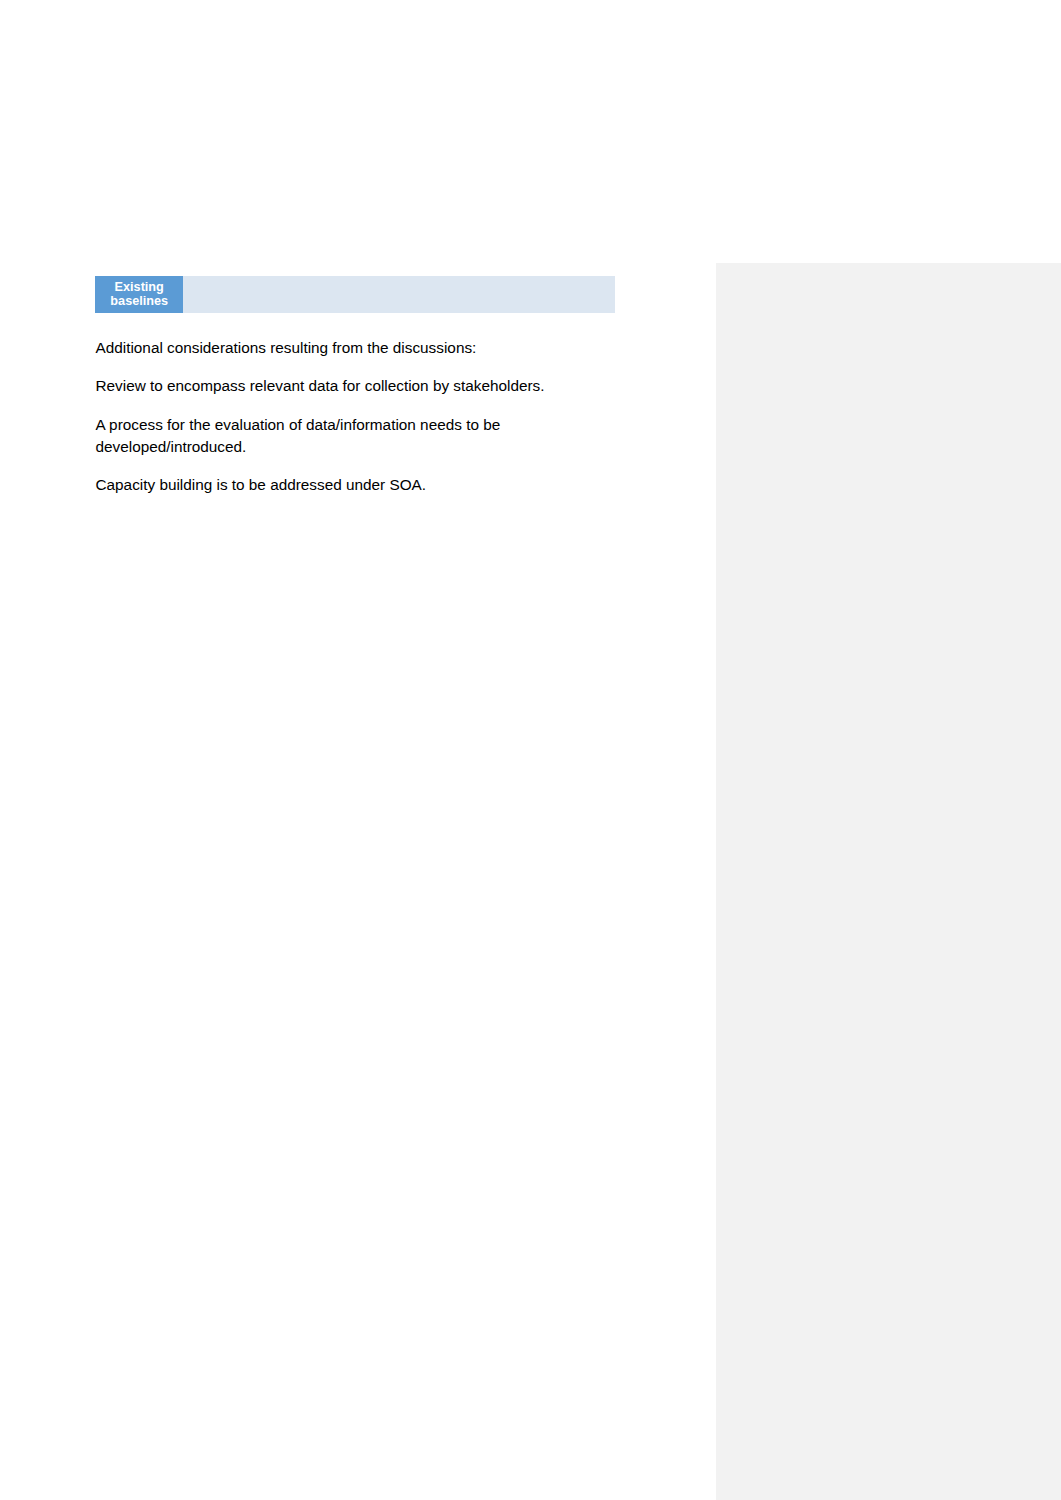| Existing baselines | | |
Additional considerations resulting from the discussions:
Review to encompass relevant data for collection by stakeholders.
A process for the evaluation of data/information needs to be developed/introduced.
Capacity building is to be addressed under SOA.